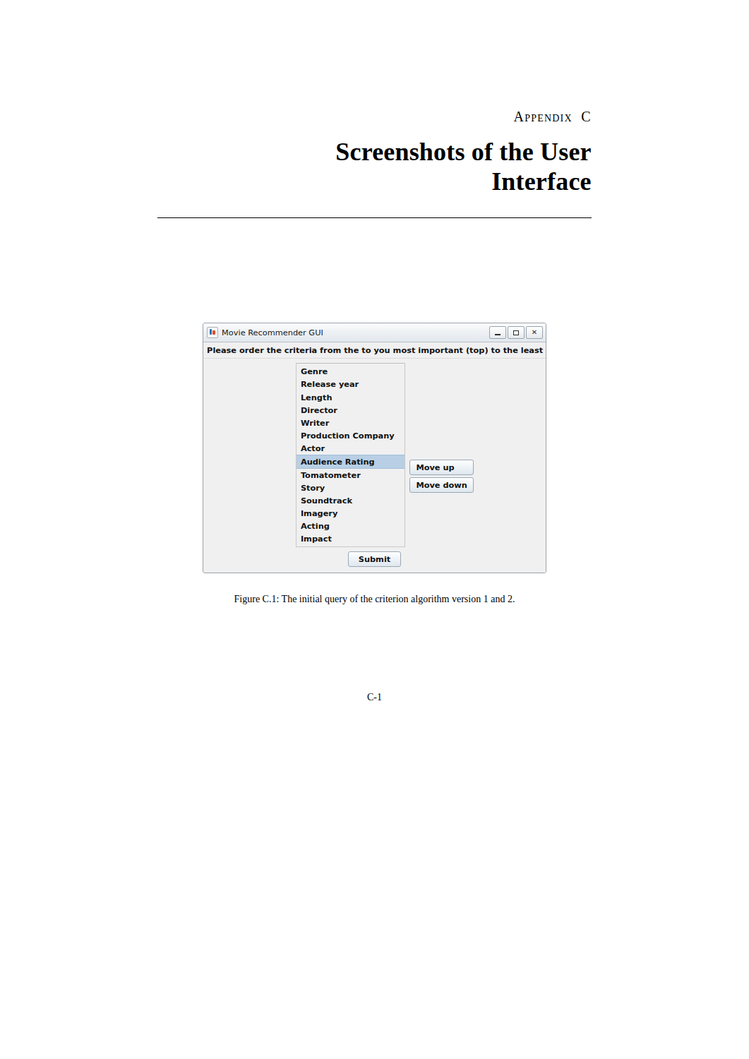Appendix C
Screenshots of the User
Interface
Movie Recommender GUI
✕
Please order the criteria from the to you most important (top) to the least important (bottom).
Genre
Release year
Length
Director
Writer
Production Company
Actor
Audience Rating
Tomatometer
Story
Soundtrack
Imagery
Acting
Impact
Move up
Move down
Submit
Figure C.1: The initial query of the criterion algorithm version 1 and 2.
C-1